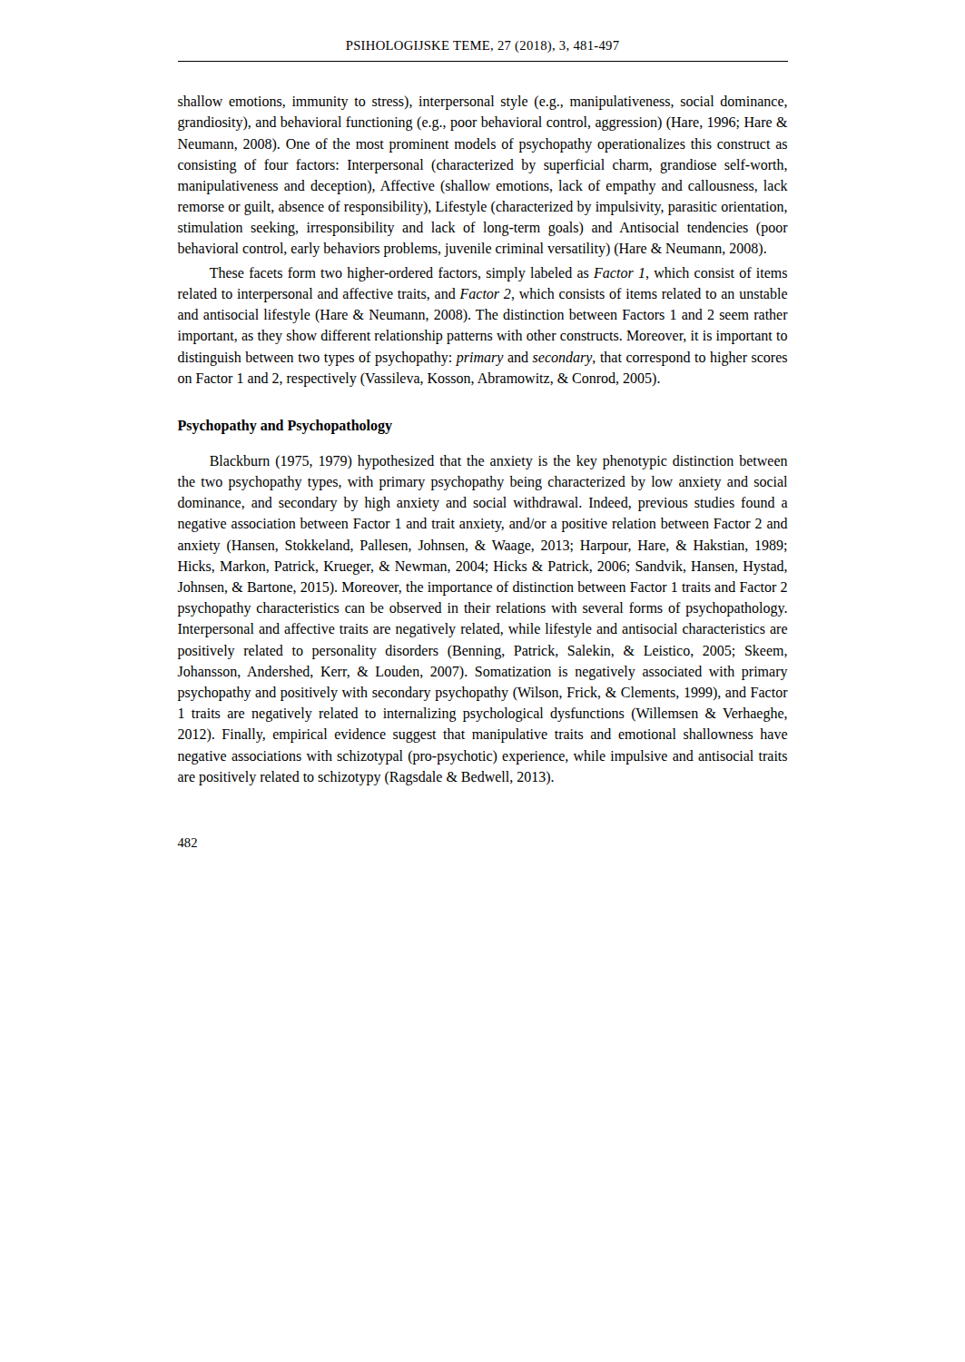PSIHOLOGIJSKE TEME, 27 (2018), 3, 481-497
shallow emotions, immunity to stress), interpersonal style (e.g., manipulativeness, social dominance, grandiosity), and behavioral functioning (e.g., poor behavioral control, aggression) (Hare, 1996; Hare & Neumann, 2008). One of the most prominent models of psychopathy operationalizes this construct as consisting of four factors: Interpersonal (characterized by superficial charm, grandiose self-worth, manipulativeness and deception), Affective (shallow emotions, lack of empathy and callousness, lack remorse or guilt, absence of responsibility), Lifestyle (characterized by impulsivity, parasitic orientation, stimulation seeking, irresponsibility and lack of long-term goals) and Antisocial tendencies (poor behavioral control, early behaviors problems, juvenile criminal versatility) (Hare & Neumann, 2008).
These facets form two higher-ordered factors, simply labeled as Factor 1, which consist of items related to interpersonal and affective traits, and Factor 2, which consists of items related to an unstable and antisocial lifestyle (Hare & Neumann, 2008). The distinction between Factors 1 and 2 seem rather important, as they show different relationship patterns with other constructs. Moreover, it is important to distinguish between two types of psychopathy: primary and secondary, that correspond to higher scores on Factor 1 and 2, respectively (Vassileva, Kosson, Abramowitz, & Conrod, 2005).
Psychopathy and Psychopathology
Blackburn (1975, 1979) hypothesized that the anxiety is the key phenotypic distinction between the two psychopathy types, with primary psychopathy being characterized by low anxiety and social dominance, and secondary by high anxiety and social withdrawal. Indeed, previous studies found a negative association between Factor 1 and trait anxiety, and/or a positive relation between Factor 2 and anxiety (Hansen, Stokkeland, Pallesen, Johnsen, & Waage, 2013; Harpour, Hare, & Hakstian, 1989; Hicks, Markon, Patrick, Krueger, & Newman, 2004; Hicks & Patrick, 2006; Sandvik, Hansen, Hystad, Johnsen, & Bartone, 2015). Moreover, the importance of distinction between Factor 1 traits and Factor 2 psychopathy characteristics can be observed in their relations with several forms of psychopathology. Interpersonal and affective traits are negatively related, while lifestyle and antisocial characteristics are positively related to personality disorders (Benning, Patrick, Salekin, & Leistico, 2005; Skeem, Johansson, Andershed, Kerr, & Louden, 2007). Somatization is negatively associated with primary psychopathy and positively with secondary psychopathy (Wilson, Frick, & Clements, 1999), and Factor 1 traits are negatively related to internalizing psychological dysfunctions (Willemsen & Verhaeghe, 2012). Finally, empirical evidence suggest that manipulative traits and emotional shallowness have negative associations with schizotypal (pro-psychotic) experience, while impulsive and antisocial traits are positively related to schizotypy (Ragsdale & Bedwell, 2013).
482